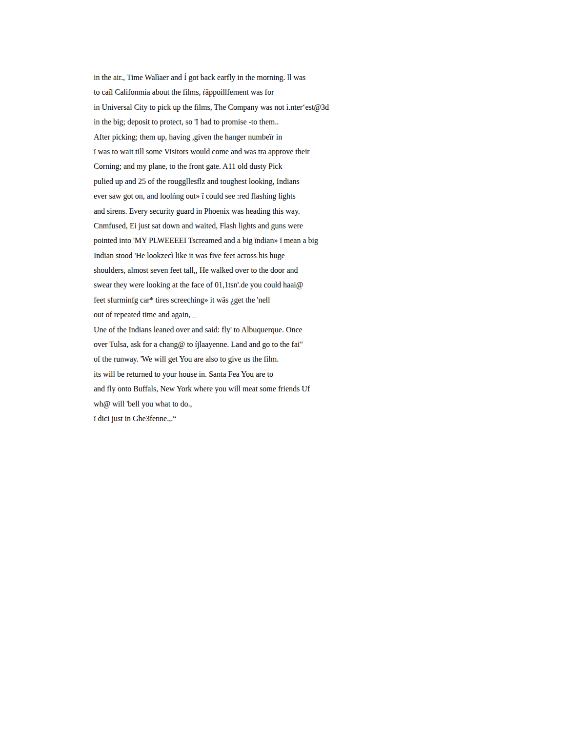in the air., Time Walìaer and Í got back earfly in the morning. ll was
to caîl Califonmía about the films, ŕäppoillfement was for
in Universal City to pick up the films, The Company was not ì.nterʻest@3d
in the big; deposit to protect, so 'I had to promise -to them..
After picking; them up, having ,given the hanger numbeïr in
ï was to wait till some Visitors would come and was tra approve their
Corning; and my plane, to the front gate. A11 old dusty Pick
pulied up and 25 of the rouggllesflz and toughest looking, Indians
ever saw got on, and loolńng out» î could see :red flashing lights
and sirens. Every security guard in Phoenix was heading this way.
Cnmfused, Ei just sat down and waited, Flash lights and guns were
pointed into 'MY PLWEEEEI Tscreamed and a big ïndian» ï mean a big
Indian stood 'He lookzecì like it was five feet across his huge
shoulders, almost seven feet tall,, He walked over to the door and
swear they were looking at the face of 01,1tsn'.de you could haai@
feet sfurmínfg car* tires screeching» it wäs ¿get the 'nell
out of repeated time and again, _
Une of the Indians leaned over and said: fly' to Albuquerque. Once
over Tulsa, ask for a chang@ to íjlaayenne. Land and go to the fai"
of the runway. 'We will get You are also to give us the film.
its will be returned to your house in. Santa Fea You are to
and fly onto Buffals, New York where you will meat some friends Uf
wh@ will 'bell you what to do.,
ï dici just in Ghe3fenne.,.“